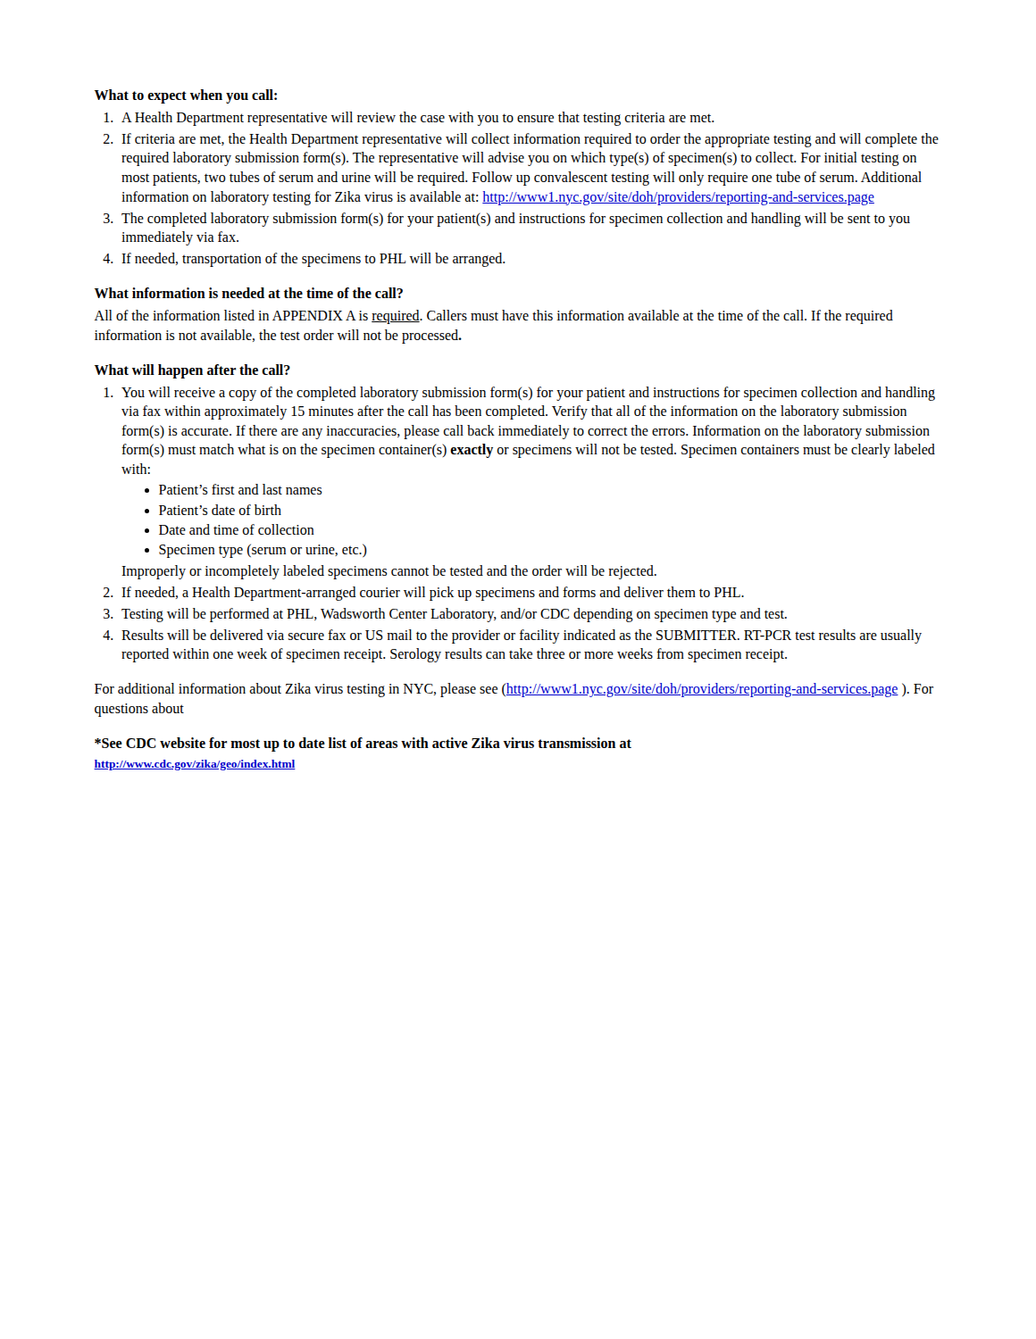What to expect when you call:
A Health Department representative will review the case with you to ensure that testing criteria are met.
If criteria are met, the Health Department representative will collect information required to order the appropriate testing and will complete the required laboratory submission form(s). The representative will advise you on which type(s) of specimen(s) to collect. For initial testing on most patients, two tubes of serum and urine will be required. Follow up convalescent testing will only require one tube of serum. Additional information on laboratory testing for Zika virus is available at: http://www1.nyc.gov/site/doh/providers/reporting-and-services.page
The completed laboratory submission form(s) for your patient(s) and instructions for specimen collection and handling will be sent to you immediately via fax.
If needed, transportation of the specimens to PHL will be arranged.
What information is needed at the time of the call?
All of the information listed in APPENDIX A is required. Callers must have this information available at the time of the call. If the required information is not available, the test order will not be processed.
What will happen after the call?
You will receive a copy of the completed laboratory submission form(s) for your patient and instructions for specimen collection and handling via fax within approximately 15 minutes after the call has been completed. Verify that all of the information on the laboratory submission form(s) is accurate. If there are any inaccuracies, please call back immediately to correct the errors. Information on the laboratory submission form(s) must match what is on the specimen container(s) exactly or specimens will not be tested. Specimen containers must be clearly labeled with:
Patient’s first and last names
Patient’s date of birth
Date and time of collection
Specimen type (serum or urine, etc.)
Improperly or incompletely labeled specimens cannot be tested and the order will be rejected.
If needed, a Health Department-arranged courier will pick up specimens and forms and deliver them to PHL.
Testing will be performed at PHL, Wadsworth Center Laboratory, and/or CDC depending on specimen type and test.
Results will be delivered via secure fax or US mail to the provider or facility indicated as the SUBMITTER. RT-PCR test results are usually reported within one week of specimen receipt. Serology results can take three or more weeks from specimen receipt.
For additional information about Zika virus testing in NYC, please see (http://www1.nyc.gov/site/doh/providers/reporting-and-services.page ). For questions about
*See CDC website for most up to date list of areas with active Zika virus transmission at
http://www.cdc.gov/zika/geo/index.html